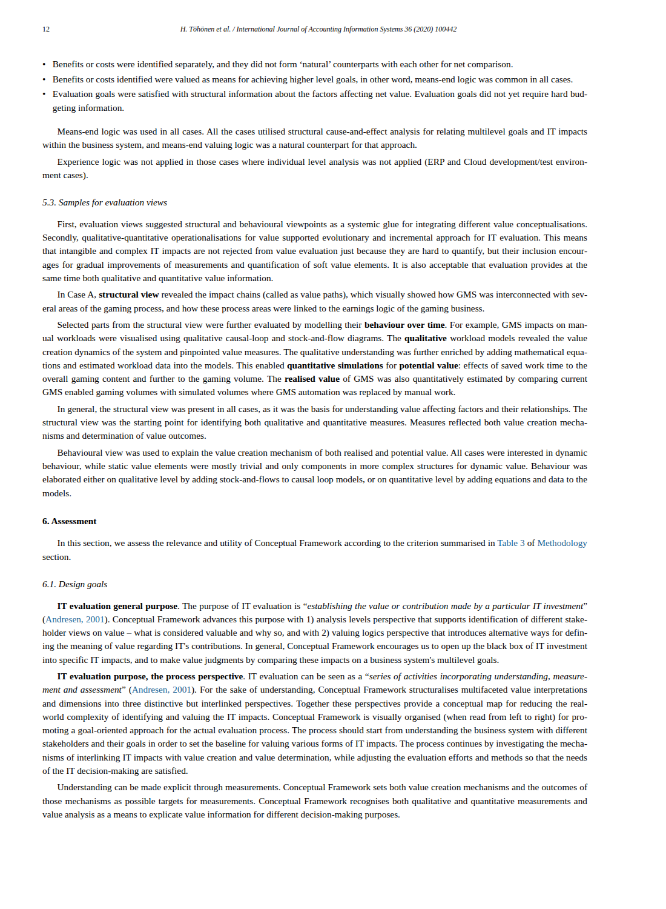12 H. Töhönen et al. / International Journal of Accounting Information Systems 36 (2020) 100442
Benefits or costs were identified separately, and they did not form ‘natural’ counterparts with each other for net comparison.
Benefits or costs identified were valued as means for achieving higher level goals, in other word, means-end logic was common in all cases.
Evaluation goals were satisfied with structural information about the factors affecting net value. Evaluation goals did not yet require hard budgeting information.
Means-end logic was used in all cases. All the cases utilised structural cause-and-effect analysis for relating multilevel goals and IT impacts within the business system, and means-end valuing logic was a natural counterpart for that approach.
Experience logic was not applied in those cases where individual level analysis was not applied (ERP and Cloud development/test environment cases).
5.3. Samples for evaluation views
First, evaluation views suggested structural and behavioural viewpoints as a systemic glue for integrating different value conceptualisations. Secondly, qualitative-quantitative operationalisations for value supported evolutionary and incremental approach for IT evaluation. This means that intangible and complex IT impacts are not rejected from value evaluation just because they are hard to quantify, but their inclusion encourages for gradual improvements of measurements and quantification of soft value elements. It is also acceptable that evaluation provides at the same time both qualitative and quantitative value information.
In Case A, structural view revealed the impact chains (called as value paths), which visually showed how GMS was interconnected with several areas of the gaming process, and how these process areas were linked to the earnings logic of the gaming business.
Selected parts from the structural view were further evaluated by modelling their behaviour over time. For example, GMS impacts on manual workloads were visualised using qualitative causal-loop and stock-and-flow diagrams. The qualitative workload models revealed the value creation dynamics of the system and pinpointed value measures. The qualitative understanding was further enriched by adding mathematical equations and estimated workload data into the models. This enabled quantitative simulations for potential value: effects of saved work time to the overall gaming content and further to the gaming volume. The realised value of GMS was also quantitatively estimated by comparing current GMS enabled gaming volumes with simulated volumes where GMS automation was replaced by manual work.
In general, the structural view was present in all cases, as it was the basis for understanding value affecting factors and their relationships. The structural view was the starting point for identifying both qualitative and quantitative measures. Measures reflected both value creation mechanisms and determination of value outcomes.
Behavioural view was used to explain the value creation mechanism of both realised and potential value. All cases were interested in dynamic behaviour, while static value elements were mostly trivial and only components in more complex structures for dynamic value. Behaviour was elaborated either on qualitative level by adding stock-and-flows to causal loop models, or on quantitative level by adding equations and data to the models.
6. Assessment
In this section, we assess the relevance and utility of Conceptual Framework according to the criterion summarised in Table 3 of Methodology section.
6.1. Design goals
IT evaluation general purpose. The purpose of IT evaluation is “establishing the value or contribution made by a particular IT investment” (Andresen, 2001). Conceptual Framework advances this purpose with 1) analysis levels perspective that supports identification of different stakeholder views on value – what is considered valuable and why so, and with 2) valuing logics perspective that introduces alternative ways for defining the meaning of value regarding IT's contributions. In general, Conceptual Framework encourages us to open up the black box of IT investment into specific IT impacts, and to make value judgments by comparing these impacts on a business system's multilevel goals.
IT evaluation purpose, the process perspective. IT evaluation can be seen as a “series of activities incorporating understanding, measurement and assessment” (Andresen, 2001). For the sake of understanding, Conceptual Framework structuralises multifaceted value interpretations and dimensions into three distinctive but interlinked perspectives. Together these perspectives provide a conceptual map for reducing the real-world complexity of identifying and valuing the IT impacts. Conceptual Framework is visually organised (when read from left to right) for promoting a goal-oriented approach for the actual evaluation process. The process should start from understanding the business system with different stakeholders and their goals in order to set the baseline for valuing various forms of IT impacts. The process continues by investigating the mechanisms of interlinking IT impacts with value creation and value determination, while adjusting the evaluation efforts and methods so that the needs of the IT decision-making are satisfied.
Understanding can be made explicit through measurements. Conceptual Framework sets both value creation mechanisms and the outcomes of those mechanisms as possible targets for measurements. Conceptual Framework recognises both qualitative and quantitative measurements and value analysis as a means to explicate value information for different decision-making purposes.